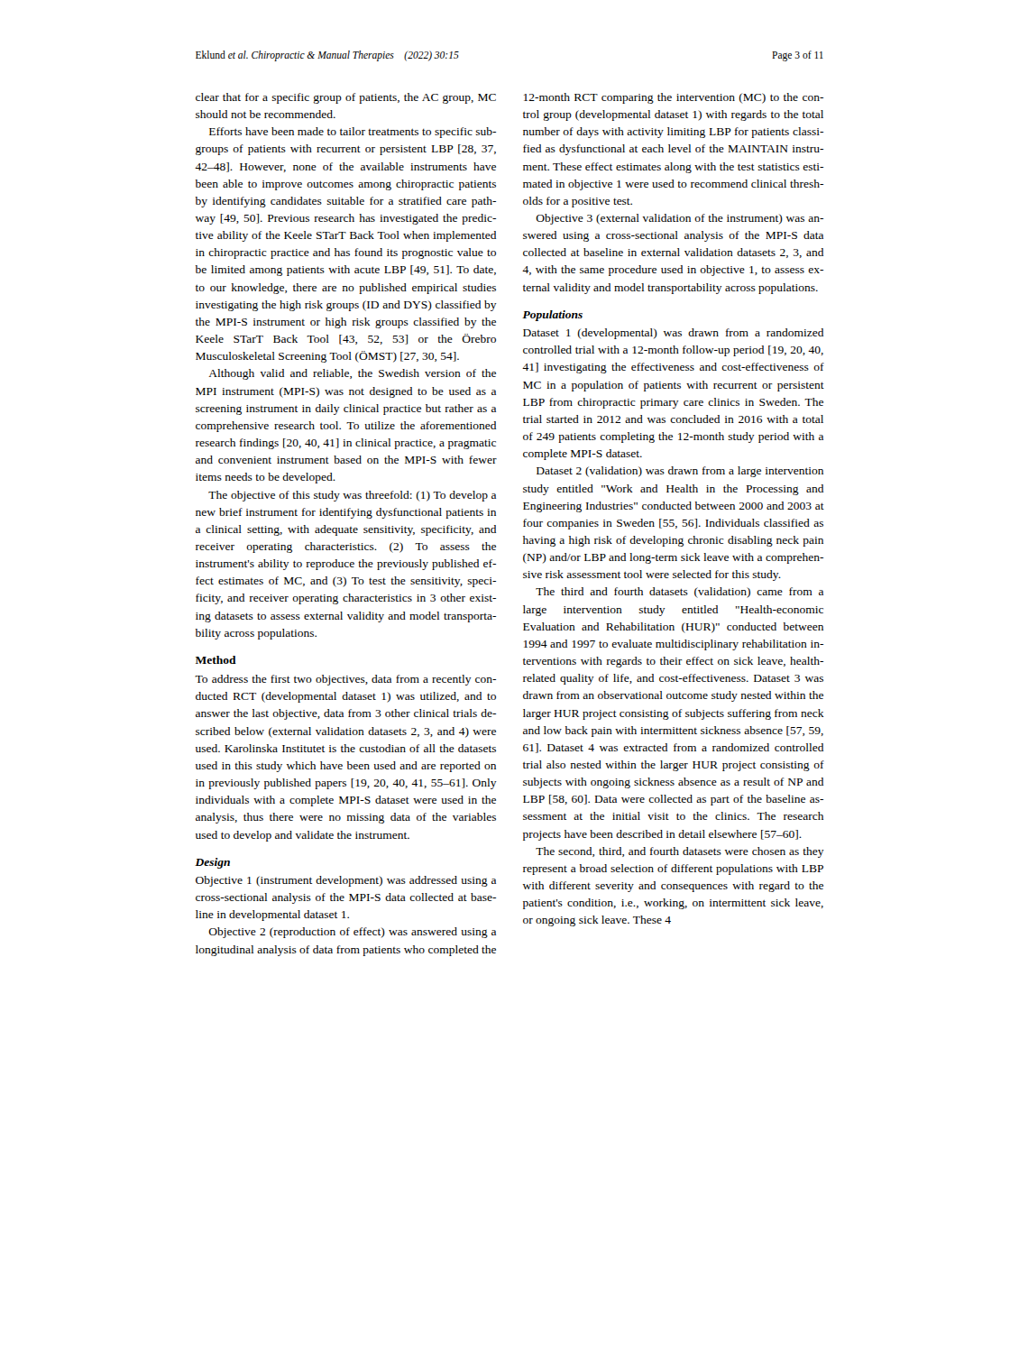Eklund et al. Chiropractic & Manual Therapies (2022) 30:15
Page 3 of 11
clear that for a specific group of patients, the AC group, MC should not be recommended.
Efforts have been made to tailor treatments to specific subgroups of patients with recurrent or persistent LBP [28, 37, 42–48]. However, none of the available instruments have been able to improve outcomes among chiropractic patients by identifying candidates suitable for a stratified care pathway [49, 50]. Previous research has investigated the predictive ability of the Keele STarT Back Tool when implemented in chiropractic practice and has found its prognostic value to be limited among patients with acute LBP [49, 51]. To date, to our knowledge, there are no published empirical studies investigating the high risk groups (ID and DYS) classified by the MPI-S instrument or high risk groups classified by the Keele STarT Back Tool [43, 52, 53] or the Örebro Musculoskeletal Screening Tool (ÖMST) [27, 30, 54].
Although valid and reliable, the Swedish version of the MPI instrument (MPI-S) was not designed to be used as a screening instrument in daily clinical practice but rather as a comprehensive research tool. To utilize the aforementioned research findings [20, 40, 41] in clinical practice, a pragmatic and convenient instrument based on the MPI-S with fewer items needs to be developed.
The objective of this study was threefold: (1) To develop a new brief instrument for identifying dysfunctional patients in a clinical setting, with adequate sensitivity, specificity, and receiver operating characteristics. (2) To assess the instrument's ability to reproduce the previously published effect estimates of MC, and (3) To test the sensitivity, specificity, and receiver operating characteristics in 3 other existing datasets to assess external validity and model transportability across populations.
Method
To address the first two objectives, data from a recently conducted RCT (developmental dataset 1) was utilized, and to answer the last objective, data from 3 other clinical trials described below (external validation datasets 2, 3, and 4) were used. Karolinska Institutet is the custodian of all the datasets used in this study which have been used and are reported on in previously published papers [19, 20, 40, 41, 55–61]. Only individuals with a complete MPI-S dataset were used in the analysis, thus there were no missing data of the variables used to develop and validate the instrument.
Design
Objective 1 (instrument development) was addressed using a cross-sectional analysis of the MPI-S data collected at baseline in developmental dataset 1.
Objective 2 (reproduction of effect) was answered using a longitudinal analysis of data from patients who completed the 12-month RCT comparing the intervention (MC) to the control group (developmental dataset 1) with regards to the total number of days with activity limiting LBP for patients classified as dysfunctional at each level of the MAINTAIN instrument. These effect estimates along with the test statistics estimated in objective 1 were used to recommend clinical thresholds for a positive test.
Objective 3 (external validation of the instrument) was answered using a cross-sectional analysis of the MPI-S data collected at baseline in external validation datasets 2, 3, and 4, with the same procedure used in objective 1, to assess external validity and model transportability across populations.
Populations
Dataset 1 (developmental) was drawn from a randomized controlled trial with a 12-month follow-up period [19, 20, 40, 41] investigating the effectiveness and cost-effectiveness of MC in a population of patients with recurrent or persistent LBP from chiropractic primary care clinics in Sweden. The trial started in 2012 and was concluded in 2016 with a total of 249 patients completing the 12-month study period with a complete MPI-S dataset.
Dataset 2 (validation) was drawn from a large intervention study entitled "Work and Health in the Processing and Engineering Industries" conducted between 2000 and 2003 at four companies in Sweden [55, 56]. Individuals classified as having a high risk of developing chronic disabling neck pain (NP) and/or LBP and long-term sick leave with a comprehensive risk assessment tool were selected for this study.
The third and fourth datasets (validation) came from a large intervention study entitled "Health-economic Evaluation and Rehabilitation (HUR)" conducted between 1994 and 1997 to evaluate multidisciplinary rehabilitation interventions with regards to their effect on sick leave, health-related quality of life, and cost-effectiveness. Dataset 3 was drawn from an observational outcome study nested within the larger HUR project consisting of subjects suffering from neck and low back pain with intermittent sickness absence [57, 59, 61]. Dataset 4 was extracted from a randomized controlled trial also nested within the larger HUR project consisting of subjects with ongoing sickness absence as a result of NP and LBP [58, 60]. Data were collected as part of the baseline assessment at the initial visit to the clinics. The research projects have been described in detail elsewhere [57–60].
The second, third, and fourth datasets were chosen as they represent a broad selection of different populations with LBP with different severity and consequences with regard to the patient's condition, i.e., working, on intermittent sick leave, or ongoing sick leave. These 4